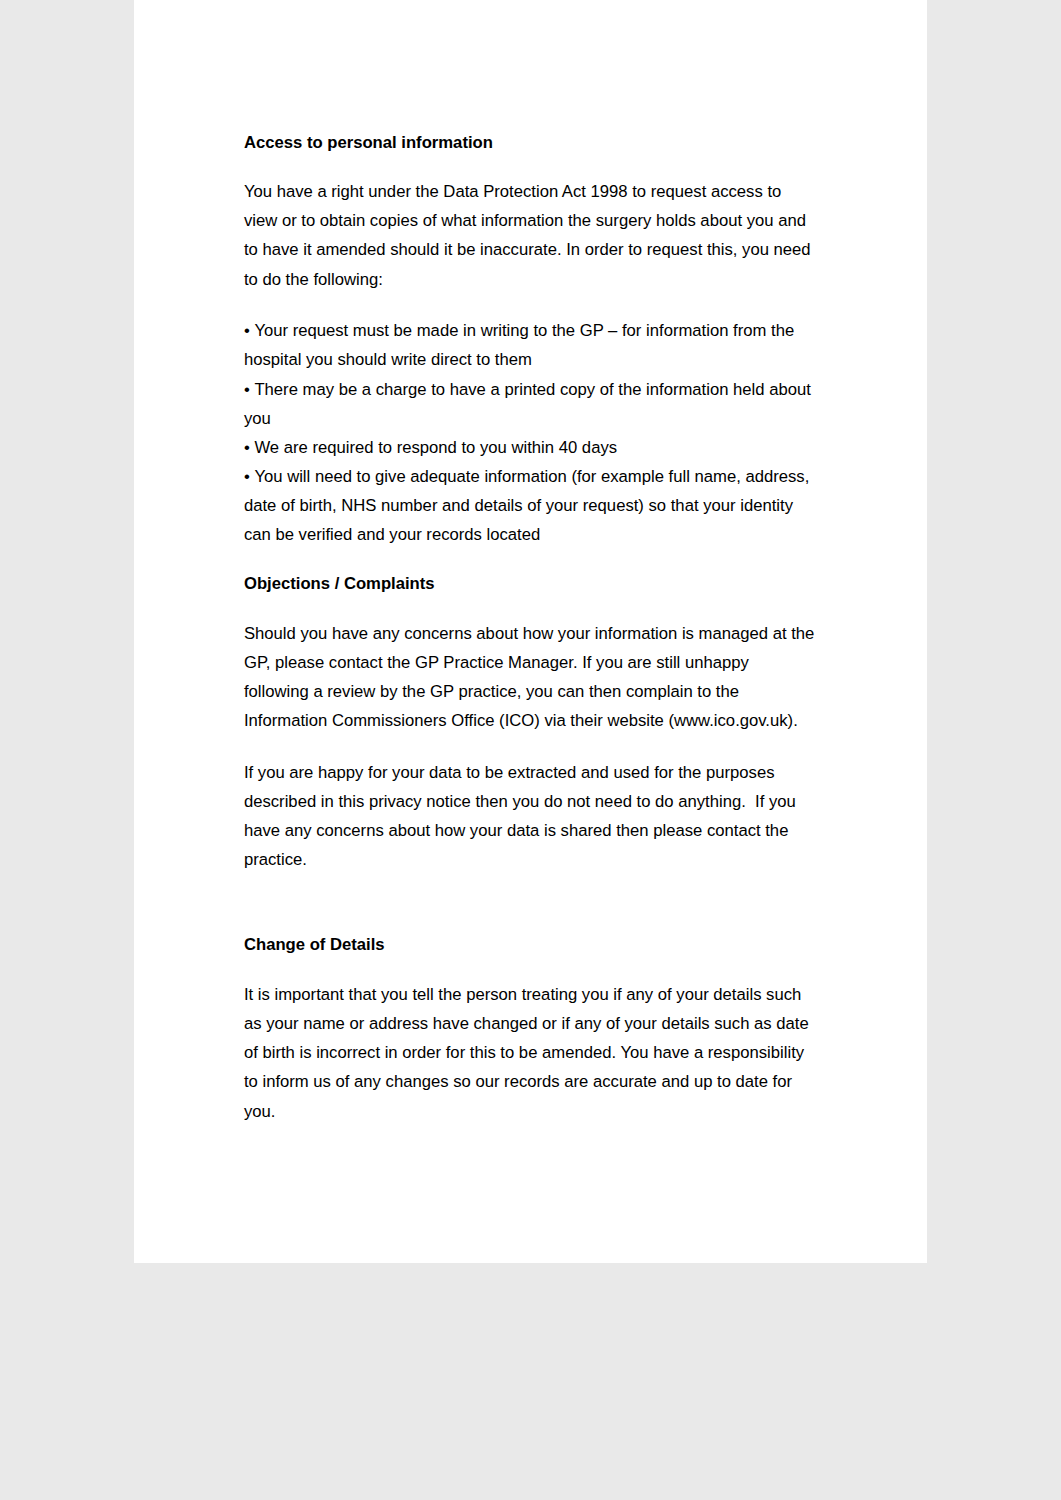Access to personal information
You have a right under the Data Protection Act 1998 to request access to view or to obtain copies of what information the surgery holds about you and to have it amended should it be inaccurate. In order to request this, you need to do the following:
Your request must be made in writing to the GP – for information from the hospital you should write direct to them
There may be a charge to have a printed copy of the information held about you
We are required to respond to you within 40 days
You will need to give adequate information (for example full name, address, date of birth, NHS number and details of your request) so that your identity can be verified and your records located
Objections / Complaints
Should you have any concerns about how your information is managed at the GP, please contact the GP Practice Manager. If you are still unhappy following a review by the GP practice, you can then complain to the Information Commissioners Office (ICO) via their website (www.ico.gov.uk).
If you are happy for your data to be extracted and used for the purposes described in this privacy notice then you do not need to do anything. If you have any concerns about how your data is shared then please contact the practice.
Change of Details
It is important that you tell the person treating you if any of your details such as your name or address have changed or if any of your details such as date of birth is incorrect in order for this to be amended. You have a responsibility to inform us of any changes so our records are accurate and up to date for you.